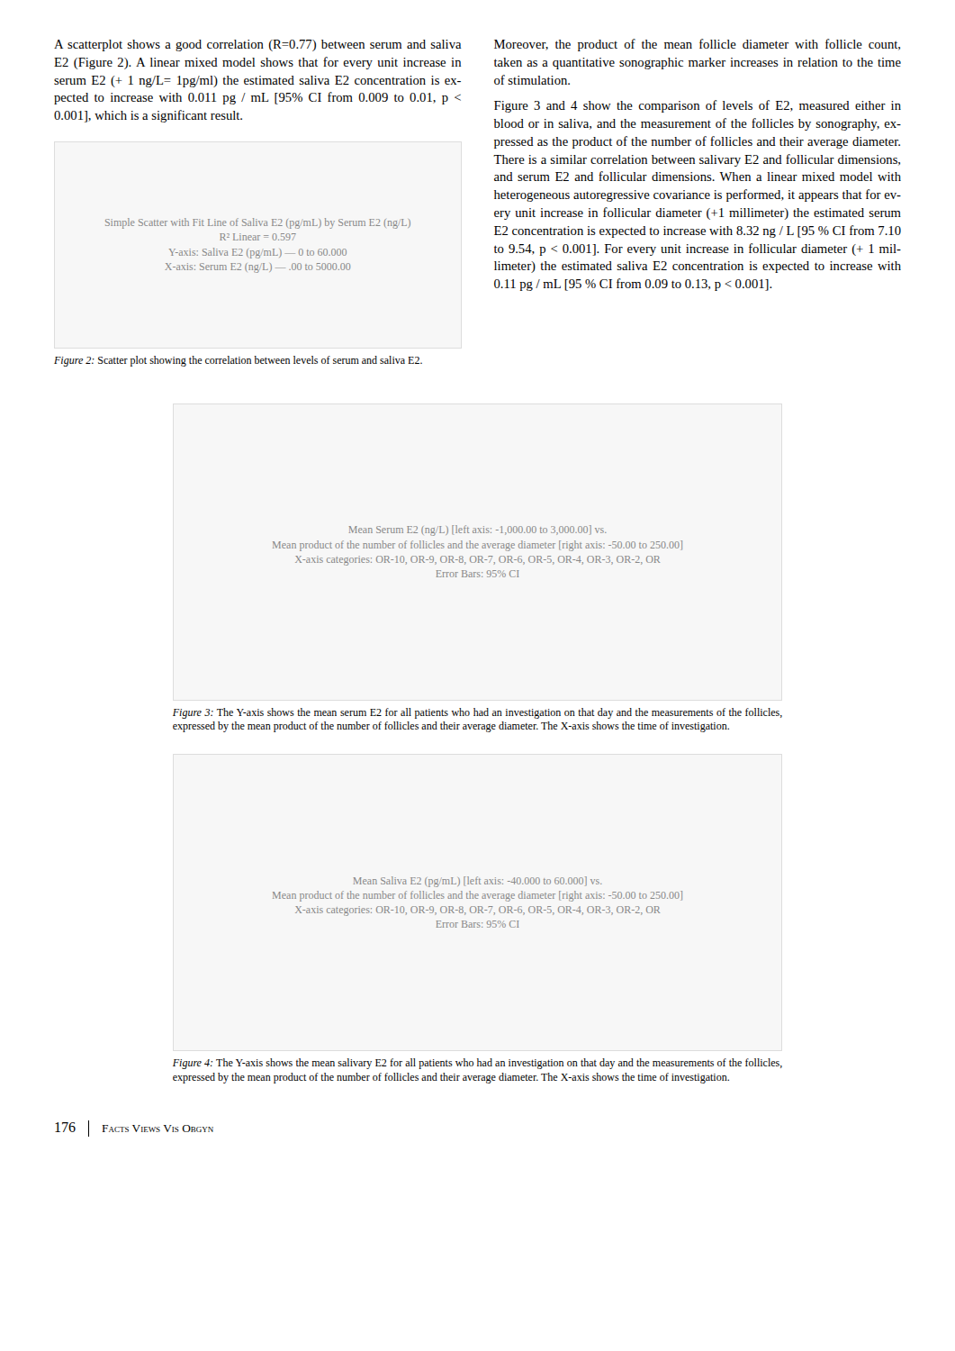A scatterplot shows a good correlation (R=0.77) between serum and saliva E2 (Figure 2). A linear mixed model shows that for every unit increase in serum E2 (+ 1 ng/L= 1pg/ml) the estimated saliva E2 concentration is expected to increase with 0.011 pg / mL [95% CI from 0.009 to 0.01, p < 0.001], which is a significant result.
Simple Scatter with Fit Line of Saliva E2 (pg/mL) by Serum E2 (ng/L)
R² Linear = 0.597
Y-axis: Saliva E2 (pg/mL) — 0 to 60.000
X-axis: Serum E2 (ng/L) — .00 to 5000.00
Figure 2: Scatter plot showing the correlation between levels of serum and saliva E2.
Moreover, the product of the mean follicle diameter with follicle count, taken as a quantitative sonographic marker increases in relation to the time of stimulation.
Figure 3 and 4 show the comparison of levels of E2, measured either in blood or in saliva, and the measurement of the follicles by sonography, expressed as the product of the number of follicles and their average diameter. There is a similar correlation between salivary E2 and follicular dimensions, and serum E2 and follicular dimensions. When a linear mixed model with heterogeneous autoregressive covariance is performed, it appears that for every unit increase in follicular diameter (+1 millimeter) the estimated serum E2 concentration is expected to increase with 8.32 ng / L [95 % CI from 7.10 to 9.54, p < 0.001]. For every unit increase in follicular diameter (+ 1 millimeter) the estimated saliva E2 concentration is expected to increase with 0.11 pg / mL [95 % CI from 0.09 to 0.13, p < 0.001].
Mean Serum E2 (ng/L) [left axis: -1,000.00 to 3,000.00] vs.
Mean product of the number of follicles and the average diameter [right axis: -50.00 to 250.00]
X-axis categories: OR-10, OR-9, OR-8, OR-7, OR-6, OR-5, OR-4, OR-3, OR-2, OR
Error Bars: 95% CI
Figure 3: The Y-axis shows the mean serum E2 for all patients who had an investigation on that day and the measurements of the follicles, expressed by the mean product of the number of follicles and their average diameter. The X-axis shows the time of investigation.
Mean Saliva E2 (pg/mL) [left axis: -40.000 to 60.000] vs.
Mean product of the number of follicles and the average diameter [right axis: -50.00 to 250.00]
X-axis categories: OR-10, OR-9, OR-8, OR-7, OR-6, OR-5, OR-4, OR-3, OR-2, OR
Error Bars: 95% CI
Figure 4: The Y-axis shows the mean salivary E2 for all patients who had an investigation on that day and the measurements of the follicles, expressed by the mean product of the number of follicles and their average diameter. The X-axis shows the time of investigation.
176 Facts Views Vis Obgyn